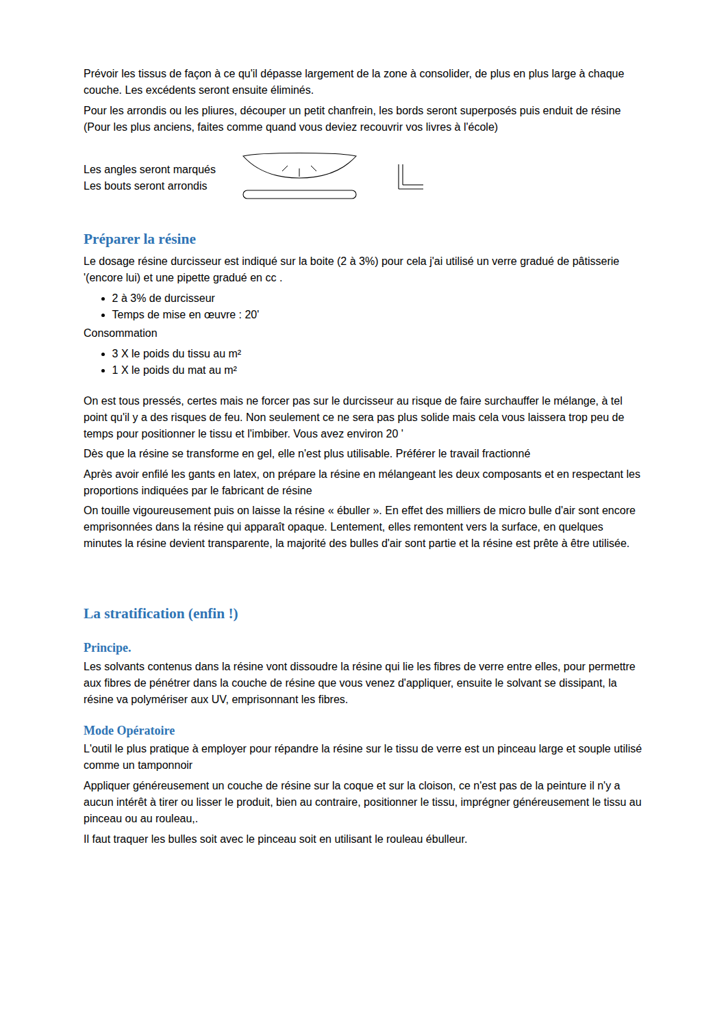Prévoir les tissus de façon à ce qu'il dépasse largement de la zone à consolider, de plus en plus large à chaque couche. Les excédents seront ensuite éliminés.
Pour les arrondis ou les pliures, découper un petit chanfrein, les bords seront superposés puis enduit de résine (Pour les plus anciens, faites comme quand vous deviez recouvrir vos livres à l'école)
Les angles seront marqués
Les bouts seront arrondis
Préparer la résine
Le dosage résine durcisseur est indiqué sur la boite (2 à 3%) pour cela j'ai utilisé un verre gradué de pâtisserie '(encore lui) et une pipette gradué en cc .
2 à 3% de durcisseur
Temps de mise en œuvre : 20'
Consommation
3 X le poids du tissu au m²
1 X le poids du mat au m²
On est tous pressés, certes mais ne forcer pas sur le durcisseur au risque de faire surchauffer le mélange, à tel point qu'il y a des risques de feu. Non seulement ce ne sera pas plus solide mais cela vous laissera trop peu de temps pour positionner le tissu et l'imbiber. Vous avez environ 20 '
Dès que la résine se transforme en gel, elle n'est plus utilisable. Préférer le travail fractionné
Après avoir enfilé les gants en latex, on prépare la résine en mélangeant les deux composants et en respectant les proportions indiquées par le fabricant de résine
On touille vigoureusement puis on laisse la résine « ébuller ». En effet des milliers de micro bulle d'air sont encore emprisonnées dans la résine qui apparaît opaque. Lentement, elles remontent vers la surface, en quelques minutes la résine devient transparente, la majorité des bulles d'air sont partie et la résine est prête à être utilisée.
La stratification (enfin !)
Principe.
Les solvants contenus dans la résine vont dissoudre la résine qui lie les fibres de verre entre elles, pour permettre aux fibres de pénétrer dans la couche de résine que vous venez d'appliquer, ensuite le solvant se dissipant, la résine va polymériser aux UV, emprisonnant les fibres.
Mode Opératoire
L'outil le plus pratique à employer pour répandre la résine sur le tissu de verre est un pinceau large et souple utilisé comme un tamponnoir
Appliquer généreusement un couche de résine sur la coque et sur la cloison, ce n'est pas de la peinture il n'y a aucun intérêt à tirer ou lisser le produit, bien au contraire, positionner le tissu, imprégner généreusement le tissu au pinceau ou au rouleau,.
Il faut traquer les bulles soit avec le pinceau soit en utilisant le rouleau ébulleur.